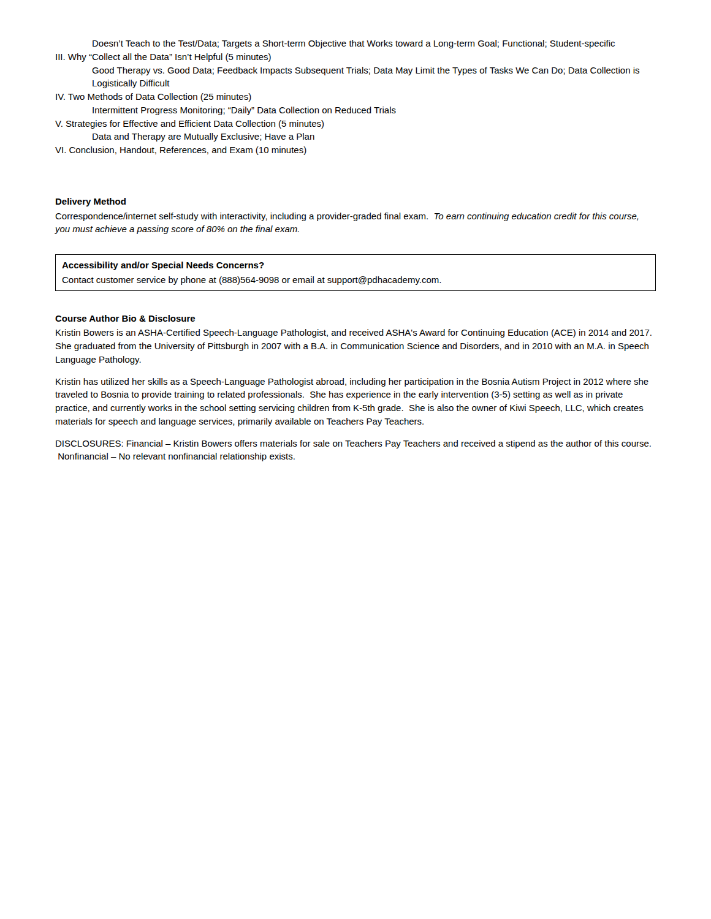Doesn’t Teach to the Test/Data; Targets a Short-term Objective that Works toward a Long-term Goal; Functional; Student-specific
III. Why “Collect all the Data” Isn’t Helpful (5 minutes)
Good Therapy vs. Good Data; Feedback Impacts Subsequent Trials; Data May Limit the Types of Tasks We Can Do; Data Collection is Logistically Difficult
IV. Two Methods of Data Collection (25 minutes)
Intermittent Progress Monitoring; “Daily” Data Collection on Reduced Trials
V. Strategies for Effective and Efficient Data Collection (5 minutes)
Data and Therapy are Mutually Exclusive; Have a Plan
VI. Conclusion, Handout, References, and Exam (10 minutes)
Delivery Method
Correspondence/internet self-study with interactivity, including a provider-graded final exam. To earn continuing education credit for this course, you must achieve a passing score of 80% on the final exam.
Accessibility and/or Special Needs Concerns?
Contact customer service by phone at (888)564-9098 or email at support@pdhacademy.com.
Course Author Bio & Disclosure
Kristin Bowers is an ASHA-Certified Speech-Language Pathologist, and received ASHA's Award for Continuing Education (ACE) in 2014 and 2017. She graduated from the University of Pittsburgh in 2007 with a B.A. in Communication Science and Disorders, and in 2010 with an M.A. in Speech Language Pathology.
Kristin has utilized her skills as a Speech-Language Pathologist abroad, including her participation in the Bosnia Autism Project in 2012 where she traveled to Bosnia to provide training to related professionals. She has experience in the early intervention (3-5) setting as well as in private practice, and currently works in the school setting servicing children from K-5th grade. She is also the owner of Kiwi Speech, LLC, which creates materials for speech and language services, primarily available on Teachers Pay Teachers.
DISCLOSURES: Financial – Kristin Bowers offers materials for sale on Teachers Pay Teachers and received a stipend as the author of this course. Nonfinancial – No relevant nonfinancial relationship exists.